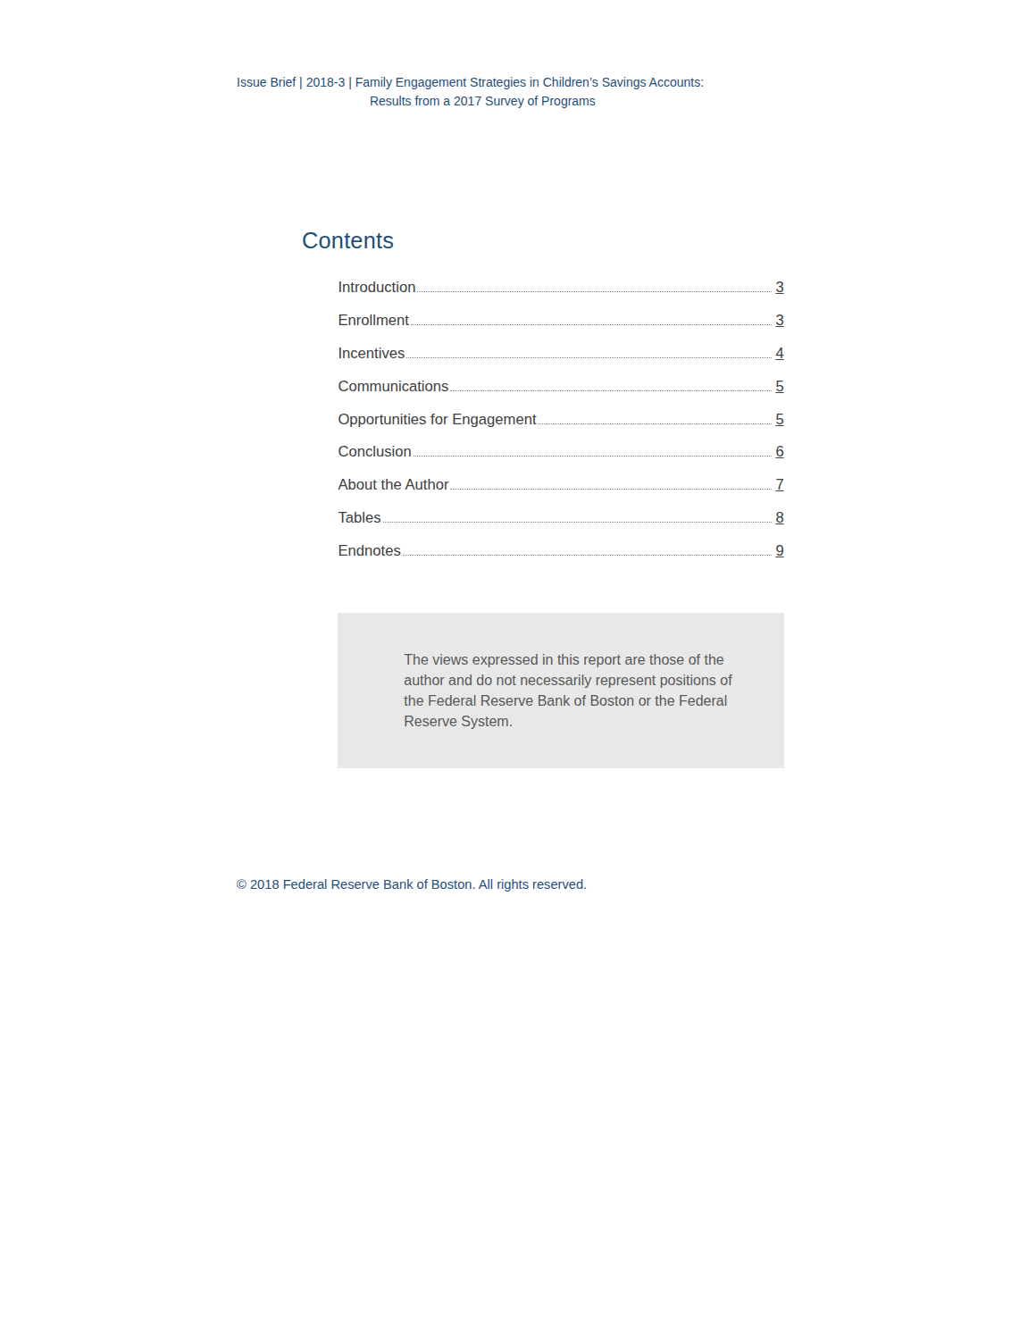Issue Brief | 2018-3 | Family Engagement Strategies in Children’s Savings Accounts:
Results from a 2017 Survey of Programs
Contents
Introduction 3
Enrollment 3
Incentives 4
Communications 5
Opportunities for Engagement 5
Conclusion 6
About the Author 7
Tables 8
Endnotes 9
The views expressed in this report are those of the author and do not necessarily represent positions of the Federal Reserve Bank of Boston or the Federal Reserve System.
© 2018 Federal Reserve Bank of Boston. All rights reserved.